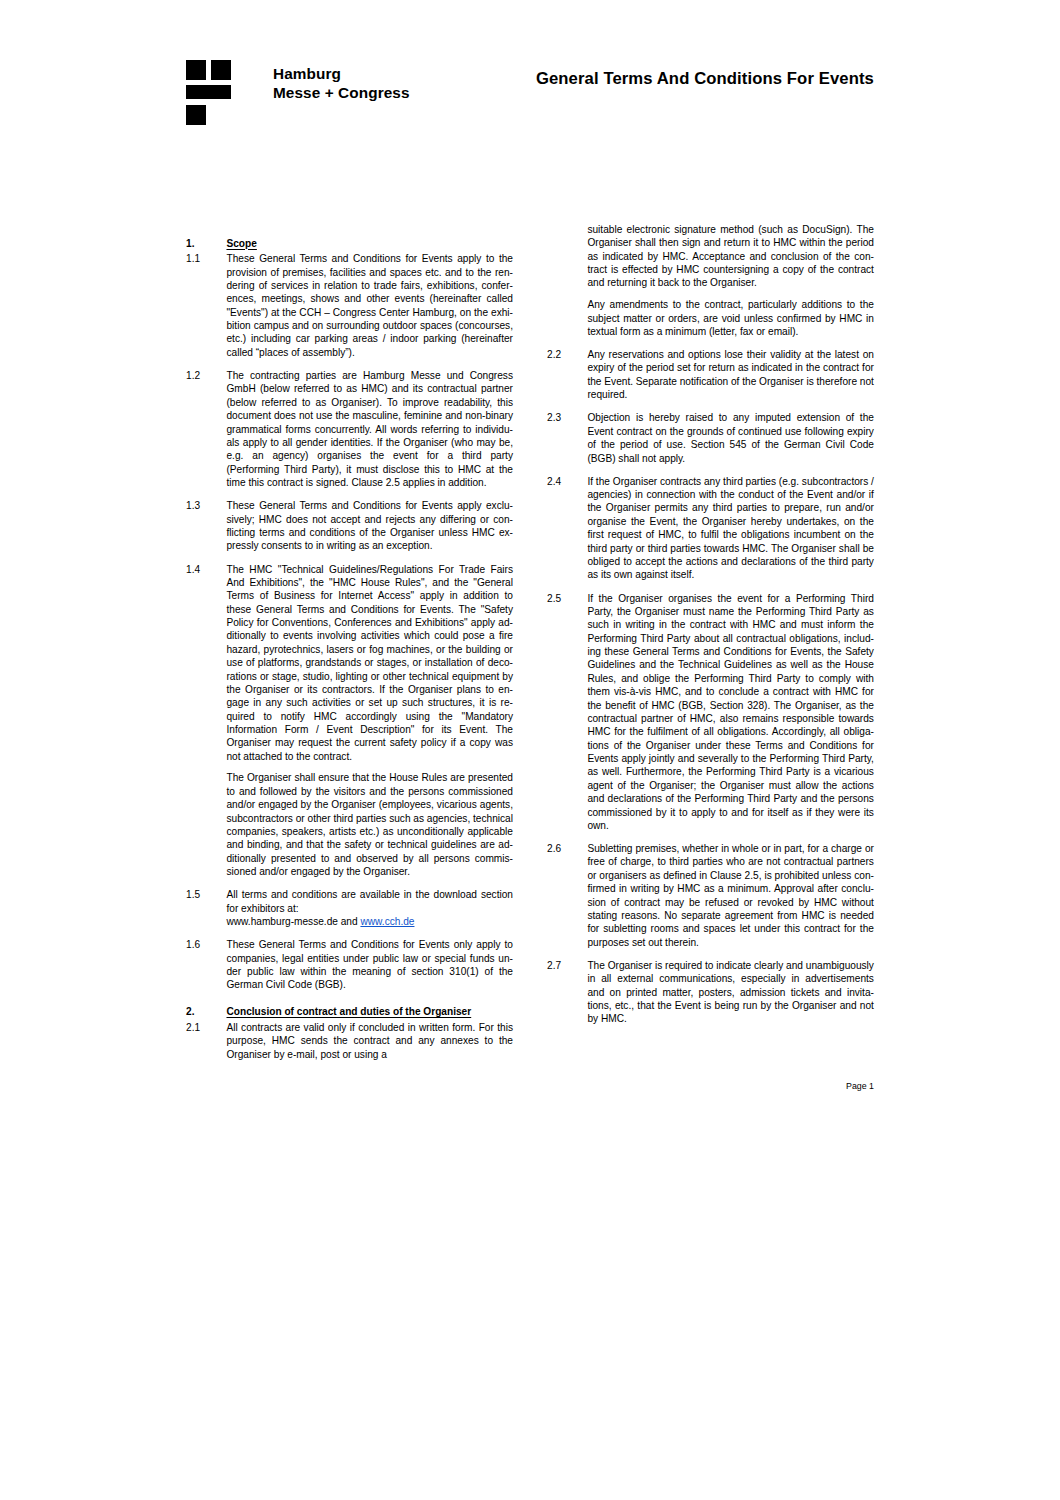Hamburg
Messe + Congress
General Terms And Conditions For Events
1.
Scope
1.1
These General Terms and Conditions for Events apply to the provision of premises, facilities and spaces etc. and to the rendering of services in relation to trade fairs, exhibitions, conferences, meetings, shows and other events (hereinafter called "Events") at the CCH – Congress Center Hamburg, on the exhibition campus and on surrounding outdoor spaces (concourses, etc.) including car parking areas / indoor parking (hereinafter called “places of assembly”).
1.2
The contracting parties are Hamburg Messe und Congress GmbH (below referred to as HMC) and its contractual partner (below referred to as Organiser). To improve readability, this document does not use the masculine, feminine and non-binary grammatical forms concurrently. All words referring to individuals apply to all gender identities. If the Organiser (who may be, e.g. an agency) organises the event for a third party (Performing Third Party), it must disclose this to HMC at the time this contract is signed. Clause 2.5 applies in addition.
1.3
These General Terms and Conditions for Events apply exclusively; HMC does not accept and rejects any differing or conflicting terms and conditions of the Organiser unless HMC expressly consents to in writing as an exception.
1.4
The HMC "Technical Guidelines/Regulations For Trade Fairs And Exhibitions", the "HMC House Rules", and the "General Terms of Business for Internet Access" apply in addition to these General Terms and Conditions for Events. The "Safety Policy for Conventions, Conferences and Exhibitions" apply additionally to events involving activities which could pose a fire hazard, pyrotechnics, lasers or fog machines, or the building or use of platforms, grandstands or stages, or installation of decorations or stage, studio, lighting or other technical equipment by the Organiser or its contractors. If the Organiser plans to engage in any such activities or set up such structures, it is required to notify HMC accordingly using the "Mandatory Information Form / Event Description" for its Event. The Organiser may request the current safety policy if a copy was not attached to the contract.
The Organiser shall ensure that the House Rules are presented to and followed by the visitors and the persons commissioned and/or engaged by the Organiser (employees, vicarious agents, subcontractors or other third parties such as agencies, technical companies, speakers, artists etc.) as unconditionally applicable and binding, and that the safety or technical guidelines are additionally presented to and observed by all persons commissioned and/or engaged by the Organiser.
1.5
All terms and conditions are available in the download section for exhibitors at:
www.hamburg-messe.de and www.cch.de
1.6
These General Terms and Conditions for Events only apply to companies, legal entities under public law or special funds under public law within the meaning of section 310(1) of the German Civil Code (BGB).
2.
Conclusion of contract and duties of the Organiser
2.1
All contracts are valid only if concluded in written form. For this purpose, HMC sends the contract and any annexes to the Organiser by e-mail, post or using a
suitable electronic signature method (such as DocuSign). The Organiser shall then sign and return it to HMC within the period as indicated by HMC. Acceptance and conclusion of the contract is effected by HMC countersigning a copy of the contract and returning it back to the Organiser.
Any amendments to the contract, particularly additions to the subject matter or orders, are void unless confirmed by HMC in textual form as a minimum (letter, fax or email).
2.2
Any reservations and options lose their validity at the latest on expiry of the period set for return as indicated in the contract for the Event. Separate notification of the Organiser is therefore not required.
2.3
Objection is hereby raised to any imputed extension of the Event contract on the grounds of continued use following expiry of the period of use. Section 545 of the German Civil Code (BGB) shall not apply.
2.4
If the Organiser contracts any third parties (e.g. subcontractors / agencies) in connection with the conduct of the Event and/or if the Organiser permits any third parties to prepare, run and/or organise the Event, the Organiser hereby undertakes, on the first request of HMC, to fulfil the obligations incumbent on the third party or third parties towards HMC. The Organiser shall be obliged to accept the actions and declarations of the third party as its own against itself.
2.5
If the Organiser organises the event for a Performing Third Party, the Organiser must name the Performing Third Party as such in writing in the contract with HMC and must inform the Performing Third Party about all contractual obligations, including these General Terms and Conditions for Events, the Safety Guidelines and the Technical Guidelines as well as the House Rules, and oblige the Performing Third Party to comply with them vis-à-vis HMC, and to conclude a contract with HMC for the benefit of HMC (BGB, Section 328). The Organiser, as the contractual partner of HMC, also remains responsible towards HMC for the fulfilment of all obligations. Accordingly, all obligations of the Organiser under these Terms and Conditions for Events apply jointly and severally to the Performing Third Party, as well. Furthermore, the Performing Third Party is a vicarious agent of the Organiser; the Organiser must allow the actions and declarations of the Performing Third Party and the persons commissioned by it to apply to and for itself as if they were its own.
2.6
Subletting premises, whether in whole or in part, for a charge or free of charge, to third parties who are not contractual partners or organisers as defined in Clause 2.5, is prohibited unless confirmed in writing by HMC as a minimum. Approval after conclusion of contract may be refused or revoked by HMC without stating reasons. No separate agreement from HMC is needed for subletting rooms and spaces let under this contract for the purposes set out therein.
2.7
The Organiser is required to indicate clearly and unambiguously in all external communications, especially in advertisements and on printed matter, posters, admission tickets and invitations, etc., that the Event is being run by the Organiser and not by HMC.
Page 1